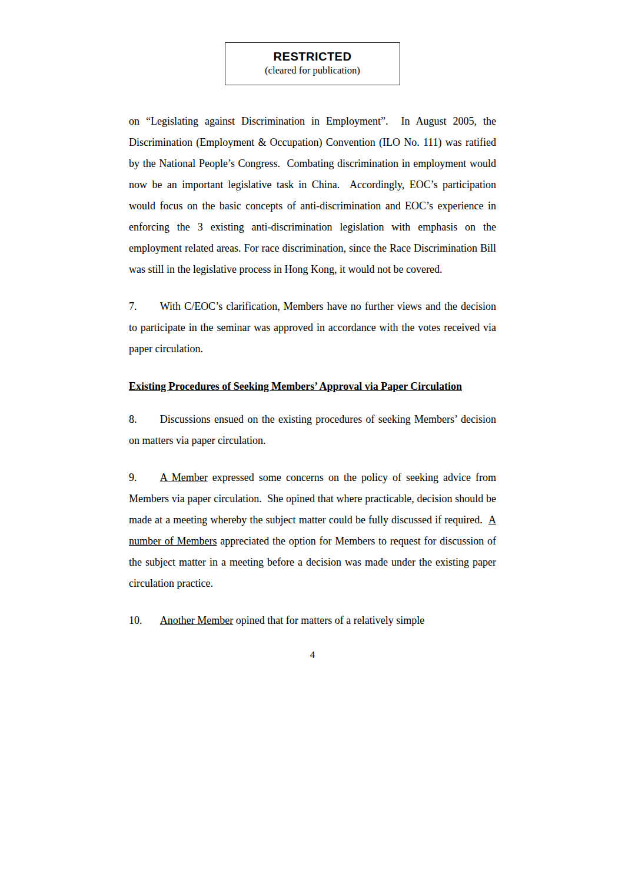RESTRICTED
(cleared for publication)
on “Legislating against Discrimination in Employment”. In August 2005, the Discrimination (Employment & Occupation) Convention (ILO No. 111) was ratified by the National People’s Congress. Combating discrimination in employment would now be an important legislative task in China. Accordingly, EOC’s participation would focus on the basic concepts of anti-discrimination and EOC’s experience in enforcing the 3 existing anti-discrimination legislation with emphasis on the employment related areas. For race discrimination, since the Race Discrimination Bill was still in the legislative process in Hong Kong, it would not be covered.
7. With C/EOC’s clarification, Members have no further views and the decision to participate in the seminar was approved in accordance with the votes received via paper circulation.
Existing Procedures of Seeking Members’ Approval via Paper Circulation
8. Discussions ensued on the existing procedures of seeking Members’ decision on matters via paper circulation.
9. A Member expressed some concerns on the policy of seeking advice from Members via paper circulation. She opined that where practicable, decision should be made at a meeting whereby the subject matter could be fully discussed if required. A number of Members appreciated the option for Members to request for discussion of the subject matter in a meeting before a decision was made under the existing paper circulation practice.
10. Another Member opined that for matters of a relatively simple
4